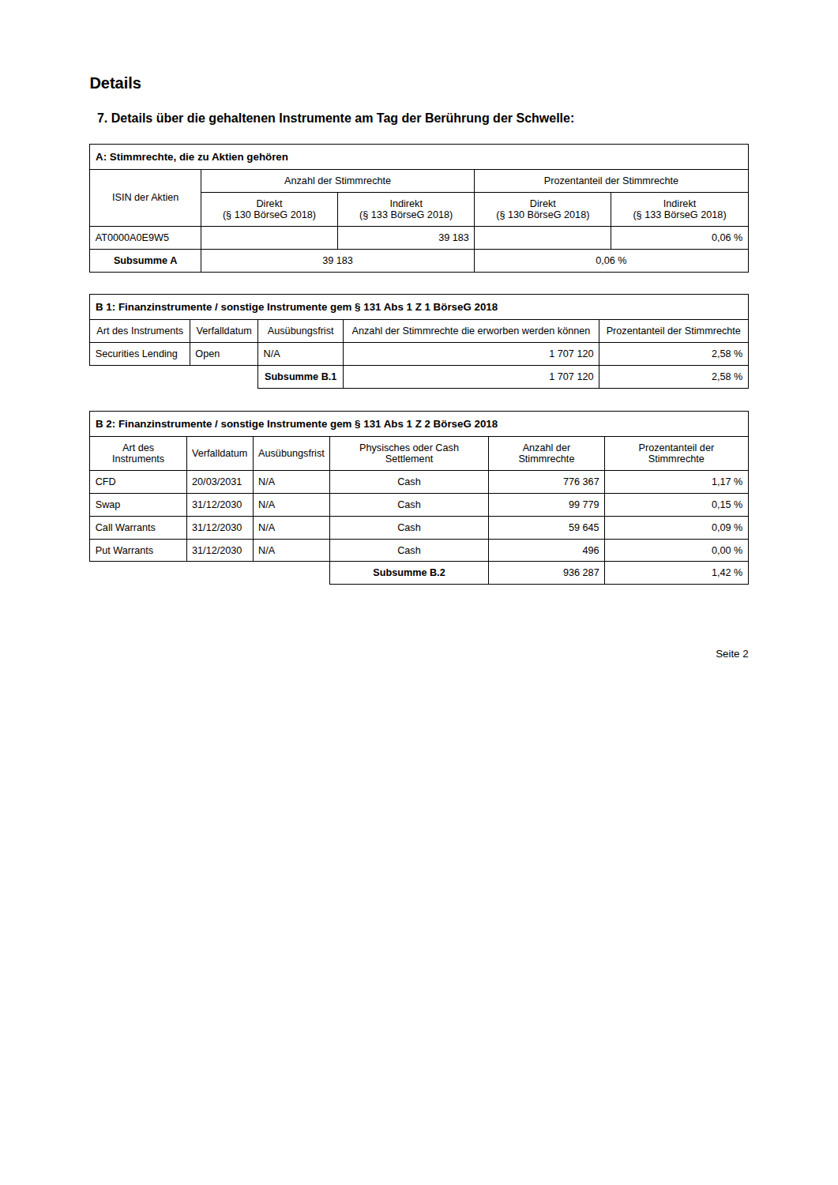Details
7. Details über die gehaltenen Instrumente am Tag der Berührung der Schwelle:
A: Stimmrechte, die zu Aktien gehören
| ISIN der Aktien | Anzahl der Stimmrechte | Prozentanteil der Stimmrechte |
| --- | --- | --- |
| Direkt (§ 130 BörseG 2018) | Indirekt (§ 133 BörseG 2018) | Direkt (§ 130 BörseG 2018) | Indirekt (§ 133 BörseG 2018) |
| AT0000A0E9W5 | | 39 183 | | 0,06 % |
| Subsumme A | 39 183 | 0,06 % |
B 1: Finanzinstrumente / sonstige Instrumente gem § 131 Abs 1 Z 1 BörseG 2018
| Art des Instruments | Verfalldatum | Ausübungsfrist | Anzahl der Stimmrechte die erworben werden können | Prozentanteil der Stimmrechte |
| --- | --- | --- | --- | --- |
| Securities Lending | Open | N/A | 1 707 120 | 2,58 % |
| | Subsumme B.1 | 1 707 120 | 2,58 % |
B 2: Finanzinstrumente / sonstige Instrumente gem § 131 Abs 1 Z 2 BörseG 2018
| Art des Instruments | Verfalldatum | Ausübungsfrist | Physisches oder Cash Settlement | Anzahl der Stimmrechte | Prozentanteil der Stimmrechte |
| --- | --- | --- | --- | --- | --- |
| CFD | 20/03/2031 | N/A | Cash | 776 367 | 1,17 % |
| Swap | 31/12/2030 | N/A | Cash | 99 779 | 0,15 % |
| Call Warrants | 31/12/2030 | N/A | Cash | 59 645 | 0,09 % |
| Put Warrants | 31/12/2030 | N/A | Cash | 496 | 0,00 % |
| | Subsumme B.2 | 936 287 | 1,42 % |
Seite 2